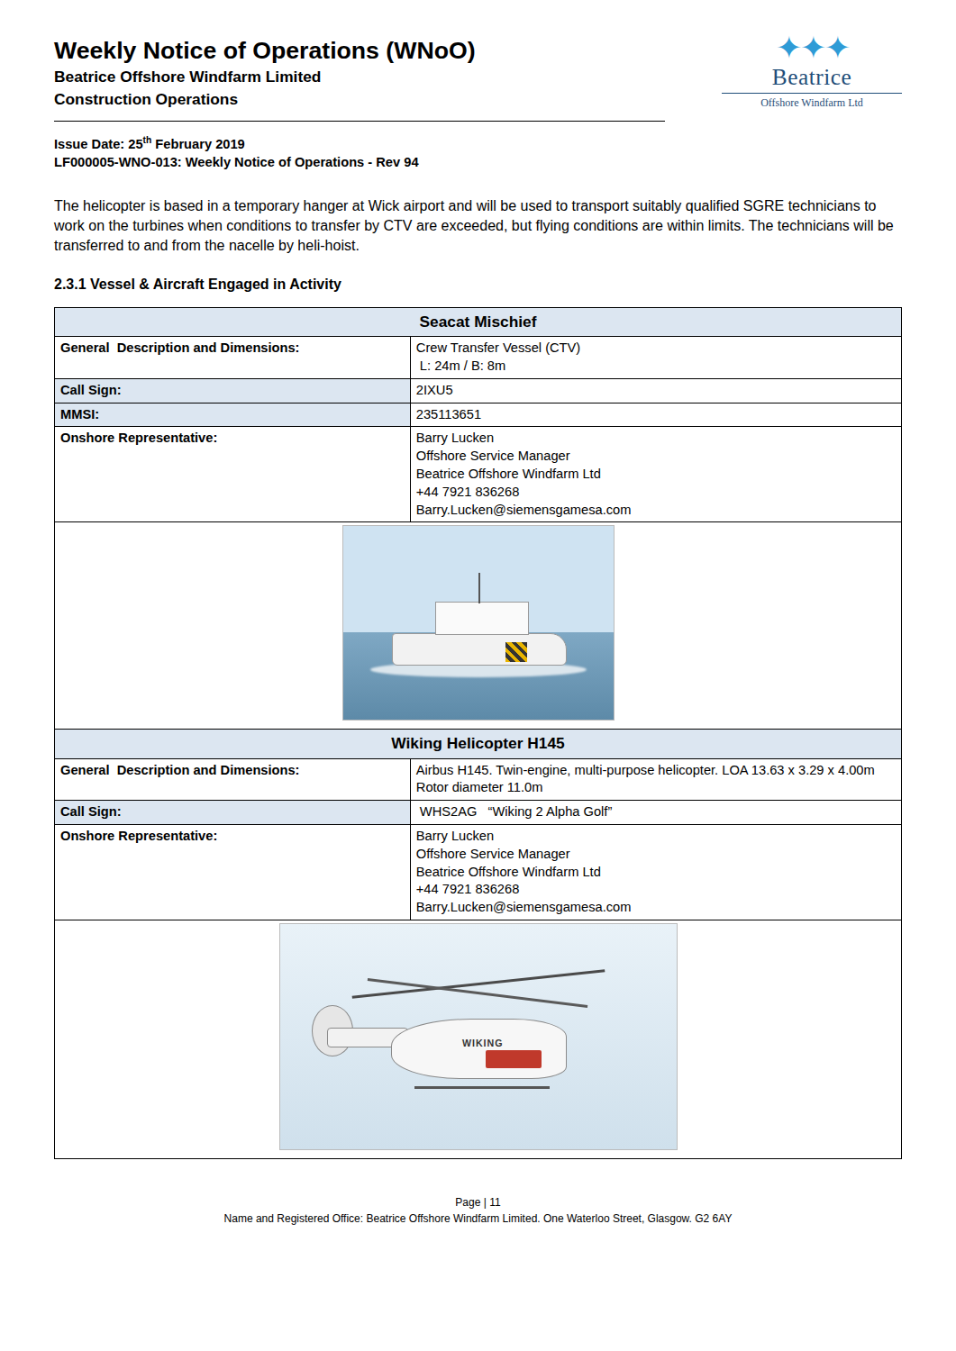Weekly Notice of Operations (WNoO)
Beatrice Offshore Windfarm Limited
Construction Operations
✦✦✦
Beatrice
Offshore Windfarm Ltd
Issue Date: 25th February 2019
LF000005-WNO-013: Weekly Notice of Operations - Rev 94
The helicopter is based in a temporary hanger at Wick airport and will be used to transport suitably qualified SGRE technicians to work on the turbines when conditions to transfer by CTV are exceeded, but flying conditions are within limits. The technicians will be transferred to and from the nacelle by heli-hoist.
2.3.1 Vessel & Aircraft Engaged in Activity
| Seacat Mischief |
| --- |
| General Description and Dimensions: | Crew Transfer Vessel (CTV) L: 24m / B: 8m |
| Call Sign: | 2IXU5 |
| MMSI: | 235113651 |
| Onshore Representative: | Barry Lucken Offshore Service Manager Beatrice Offshore Windfarm Ltd +44 7921 836268 Barry.Lucken@siemensgamesa.com |
| Wiking Helicopter H145 |
| General Description and Dimensions: | Airbus H145. Twin-engine, multi-purpose helicopter. LOA 13.63 x 3.29 x 4.00m Rotor diameter 11.0m |
| Call Sign: | WHS2AG “Wiking 2 Alpha Golf” |
| Onshore Representative: | Barry Lucken Offshore Service Manager Beatrice Offshore Windfarm Ltd +44 7921 836268 Barry.Lucken@siemensgamesa.com |
| WIKING |
Page | 11
Name and Registered Office: Beatrice Offshore Windfarm Limited. One Waterloo Street, Glasgow. G2 6AY